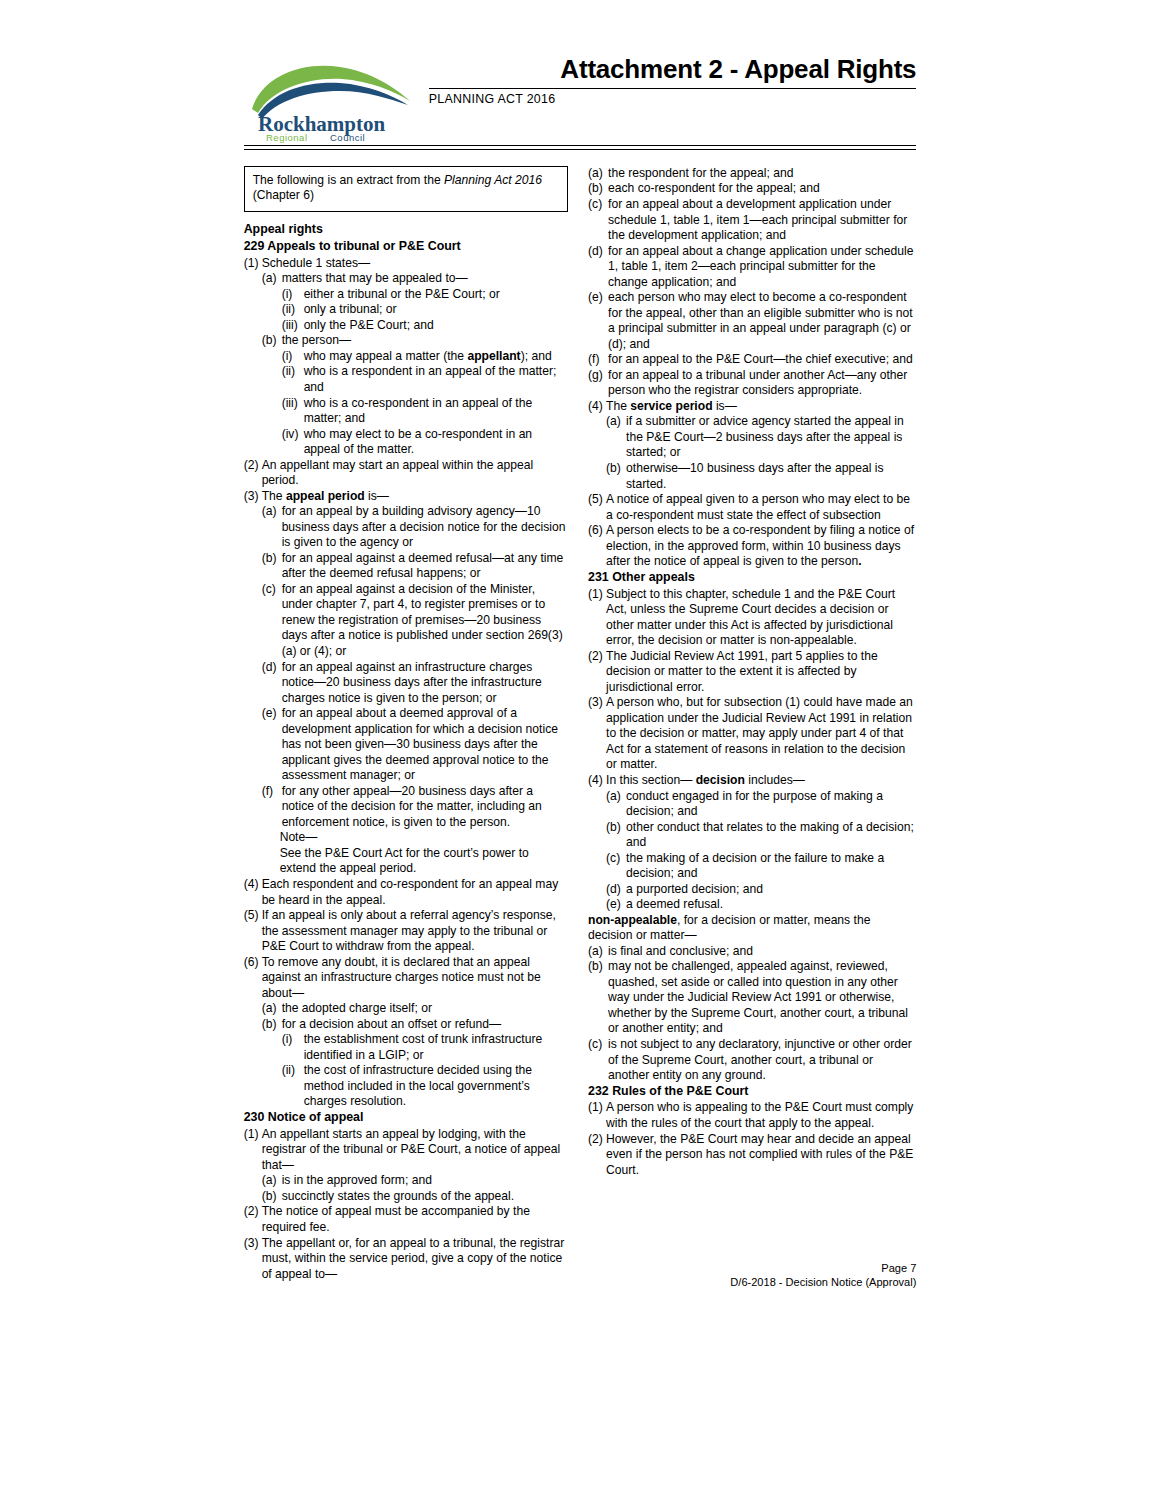Rockhampton Regional Council
Attachment 2 - Appeal Rights
PLANNING ACT 2016
The following is an extract from the Planning Act 2016 (Chapter 6)
Appeal rights
229 Appeals to tribunal or P&E Court
(1) Schedule 1 states—
(a) matters that may be appealed to—
(i) either a tribunal or the P&E Court; or
(ii) only a tribunal; or
(iii) only the P&E Court; and
(b) the person—
(i) who may appeal a matter (the appellant); and
(ii) who is a respondent in an appeal of the matter; and
(iii) who is a co-respondent in an appeal of the matter; and
(iv) who may elect to be a co-respondent in an appeal of the matter.
(2) An appellant may start an appeal within the appeal period.
(3) The appeal period is—
(a) for an appeal by a building advisory agency—10 business days after a decision notice for the decision is given to the agency or
(b) for an appeal against a deemed refusal—at any time after the deemed refusal happens; or
(c) for an appeal against a decision of the Minister, under chapter 7, part 4, to register premises or to renew the registration of premises—20 business days after a notice is published under section 269(3)(a) or (4); or
(d) for an appeal against an infrastructure charges notice—20 business days after the infrastructure charges notice is given to the person; or
(e) for an appeal about a deemed approval of a development application for which a decision notice has not been given—30 business days after the applicant gives the deemed approval notice to the assessment manager; or
(f) for any other appeal—20 business days after a notice of the decision for the matter, including an enforcement notice, is given to the person.
Note—
See the P&E Court Act for the court’s power to extend the appeal period.
(4) Each respondent and co-respondent for an appeal may be heard in the appeal.
(5) If an appeal is only about a referral agency’s response, the assessment manager may apply to the tribunal or P&E Court to withdraw from the appeal.
(6) To remove any doubt, it is declared that an appeal against an infrastructure charges notice must not be about—
(a) the adopted charge itself; or
(b) for a decision about an offset or refund—
(i) the establishment cost of trunk infrastructure identified in a LGIP; or
(ii) the cost of infrastructure decided using the method included in the local government’s charges resolution.
230 Notice of appeal
(1) An appellant starts an appeal by lodging, with the registrar of the tribunal or P&E Court, a notice of appeal that—
(a) is in the approved form; and
(b) succinctly states the grounds of the appeal.
(2) The notice of appeal must be accompanied by the required fee.
(3) The appellant or, for an appeal to a tribunal, the registrar must, within the service period, give a copy of the notice of appeal to—
(a) the respondent for the appeal; and
(b) each co-respondent for the appeal; and
(c) for an appeal about a development application under schedule 1, table 1, item 1—each principal submitter for the development application; and
(d) for an appeal about a change application under schedule 1, table 1, item 2—each principal submitter for the change application; and
(e) each person who may elect to become a co-respondent for the appeal, other than an eligible submitter who is not a principal submitter in an appeal under paragraph (c) or (d); and
(f) for an appeal to the P&E Court—the chief executive; and
(g) for an appeal to a tribunal under another Act—any other person who the registrar considers appropriate.
(4) The service period is—
(a) if a submitter or advice agency started the appeal in the P&E Court—2 business days after the appeal is started; or
(b) otherwise—10 business days after the appeal is started.
(5) A notice of appeal given to a person who may elect to be a co-respondent must state the effect of subsection
(6) A person elects to be a co-respondent by filing a notice of election, in the approved form, within 10 business days after the notice of appeal is given to the person.
231 Other appeals
(1) Subject to this chapter, schedule 1 and the P&E Court Act, unless the Supreme Court decides a decision or other matter under this Act is affected by jurisdictional error, the decision or matter is non-appealable.
(2) The Judicial Review Act 1991, part 5 applies to the decision or matter to the extent it is affected by jurisdictional error.
(3) A person who, but for subsection (1) could have made an application under the Judicial Review Act 1991 in relation to the decision or matter, may apply under part 4 of that Act for a statement of reasons in relation to the decision or matter.
(4) In this section— decision includes—
(a) conduct engaged in for the purpose of making a decision; and
(b) other conduct that relates to the making of a decision; and
(c) the making of a decision or the failure to make a decision; and
(d) a purported decision; and
(e) a deemed refusal.
non-appealable, for a decision or matter, means the decision or matter—
(a) is final and conclusive; and
(b) may not be challenged, appealed against, reviewed, quashed, set aside or called into question in any other way under the Judicial Review Act 1991 or otherwise, whether by the Supreme Court, another court, a tribunal or another entity; and
(c) is not subject to any declaratory, injunctive or other order of the Supreme Court, another court, a tribunal or another entity on any ground.
232 Rules of the P&E Court
(1) A person who is appealing to the P&E Court must comply with the rules of the court that apply to the appeal.
(2) However, the P&E Court may hear and decide an appeal even if the person has not complied with rules of the P&E Court.
Page 7
D/6-2018 - Decision Notice (Approval)